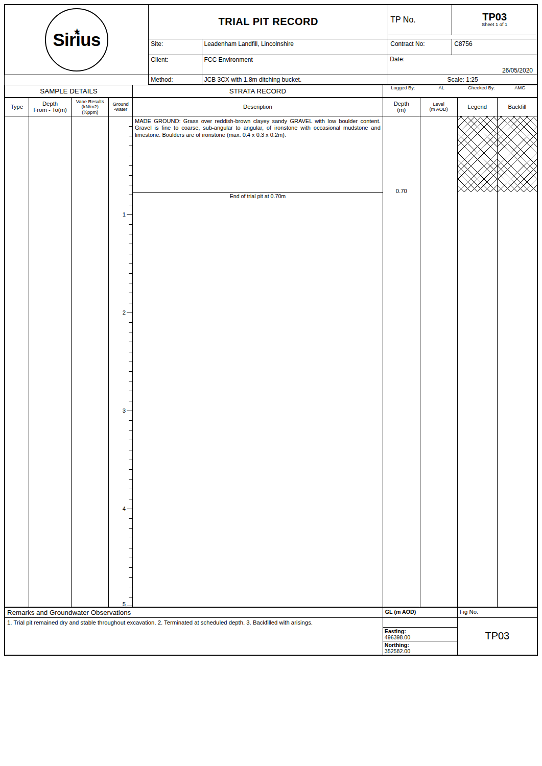| Sir ★ ius | TRIAL PIT RECORD | TP No. | TP03 Sheet 1 of 1 |
| Site: | Leadenham Landfill, Lincolnshire | Contract No: | C8756 |
| Client: | FCC Environment | Date: 26/05/2020 |
| | Method: | JCB 3CX with 1.8m ditching bucket. | Scale: 1:25 |
| SAMPLE DETAILS | STRATA RECORD | / Logged By: / AL / Checked By: / AMG / |
| Type | Depth From - To(m) | Vane Results (kN/m2) (½ppm) | Ground -water | Description | Depth (m) | Level (m AOD) | Legend | Backfill |
| | | | 1 2 3 4 5 | MADE GROUND: Grass over reddish-brown clayey sandy GRAVEL with low boulder content. Gravel is fine to coarse, sub-angular to angular, of ironstone with occasional mudstone and limestone. Boulders are of ironstone (max. 0.4 x 0.3 x 0.2m). End of trial pit at 0.70m | 0.70 | | | |
| Remarks and Groundwater Observations | GL (m AOD) | Fig No. |
| 1. Trial pit remained dry and stable throughout excavation. 2. Terminated at scheduled depth. 3. Backfilled with arisings. | | TP03 |
| Easting: 496398.00 |
| Northing: 352582.00 |